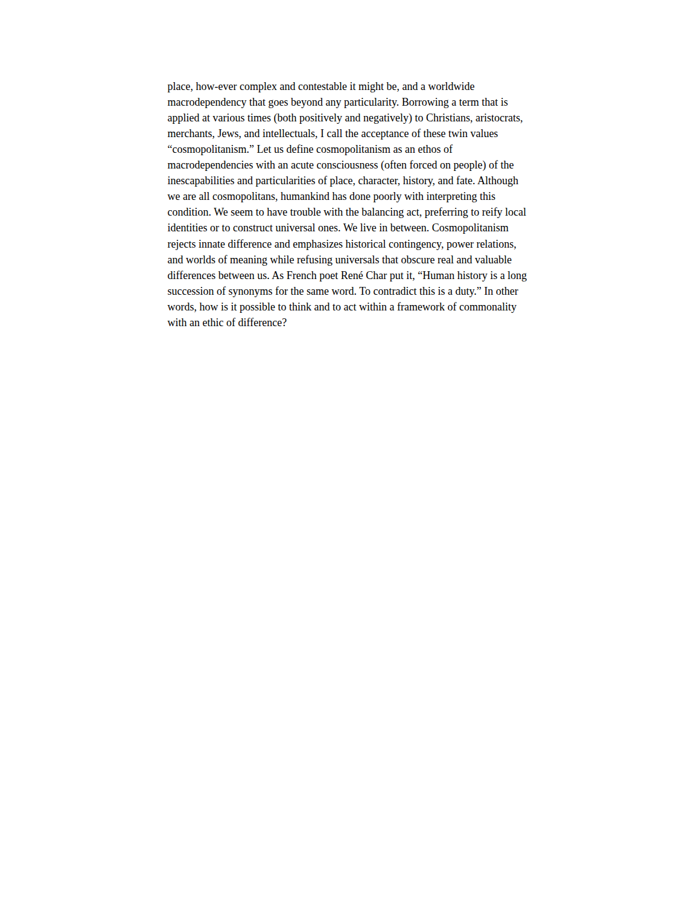place, how-ever complex and contestable it might be, and a worldwide macrodependency that goes beyond any particularity. Borrowing a term that is applied at various times (both positively and negatively) to Christians, aristocrats, merchants, Jews, and intellectuals, I call the acceptance of these twin values “cosmopolitanism.” Let us define cosmopolitanism as an ethos of macrodependencies with an acute consciousness (often forced on people) of the inescapabilities and particularities of place, character, history, and fate. Although we are all cosmopolitans, humankind has done poorly with interpreting this condition. We seem to have trouble with the balancing act, preferring to reify local identities or to construct universal ones. We live in between. Cosmopolitanism rejects innate difference and emphasizes historical contingency, power relations, and worlds of meaning while refusing universals that obscure real and valuable differences between us. As French poet René Char put it, “Human history is a long succession of synonyms for the same word. To contradict this is a duty.” In other words, how is it possible to think and to act within a framework of commonality with an ethic of difference?